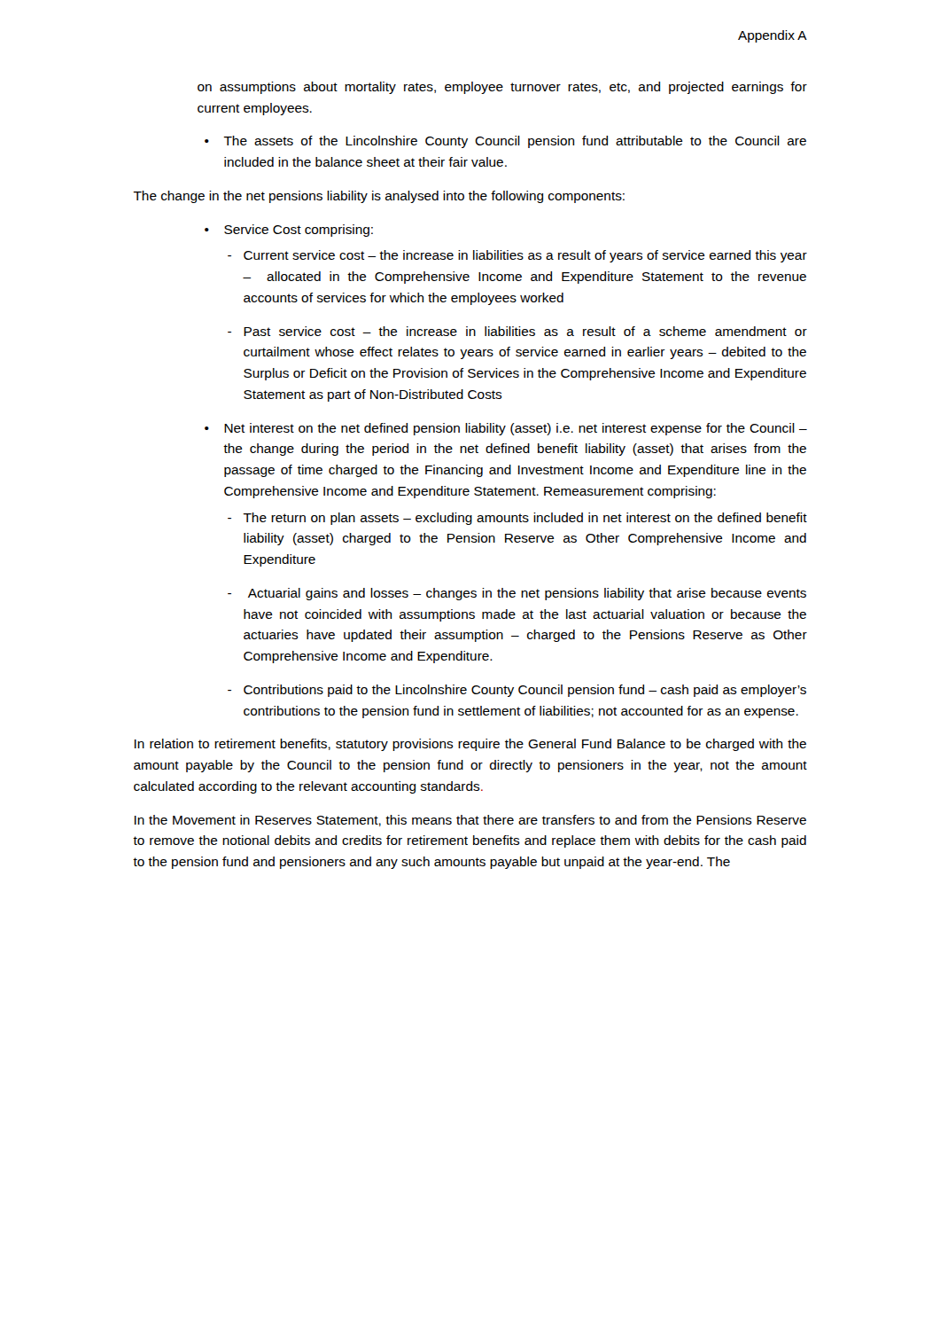Appendix A
on assumptions about mortality rates, employee turnover rates, etc, and projected earnings for current employees.
The assets of the Lincolnshire County Council pension fund attributable to the Council are included in the balance sheet at their fair value.
The change in the net pensions liability is analysed into the following components:
Service Cost comprising:
Current service cost – the increase in liabilities as a result of years of service earned this year – allocated in the Comprehensive Income and Expenditure Statement to the revenue accounts of services for which the employees worked
Past service cost – the increase in liabilities as a result of a scheme amendment or curtailment whose effect relates to years of service earned in earlier years – debited to the Surplus or Deficit on the Provision of Services in the Comprehensive Income and Expenditure Statement as part of Non-Distributed Costs
Net interest on the net defined pension liability (asset) i.e. net interest expense for the Council – the change during the period in the net defined benefit liability (asset) that arises from the passage of time charged to the Financing and Investment Income and Expenditure line in the Comprehensive Income and Expenditure Statement. Remeasurement comprising:
The return on plan assets – excluding amounts included in net interest on the defined benefit liability (asset) charged to the Pension Reserve as Other Comprehensive Income and Expenditure
Actuarial gains and losses – changes in the net pensions liability that arise because events have not coincided with assumptions made at the last actuarial valuation or because the actuaries have updated their assumption – charged to the Pensions Reserve as Other Comprehensive Income and Expenditure.
Contributions paid to the Lincolnshire County Council pension fund – cash paid as employer’s contributions to the pension fund in settlement of liabilities; not accounted for as an expense.
In relation to retirement benefits, statutory provisions require the General Fund Balance to be charged with the amount payable by the Council to the pension fund or directly to pensioners in the year, not the amount calculated according to the relevant accounting standards.
In the Movement in Reserves Statement, this means that there are transfers to and from the Pensions Reserve to remove the notional debits and credits for retirement benefits and replace them with debits for the cash paid to the pension fund and pensioners and any such amounts payable but unpaid at the year-end. The